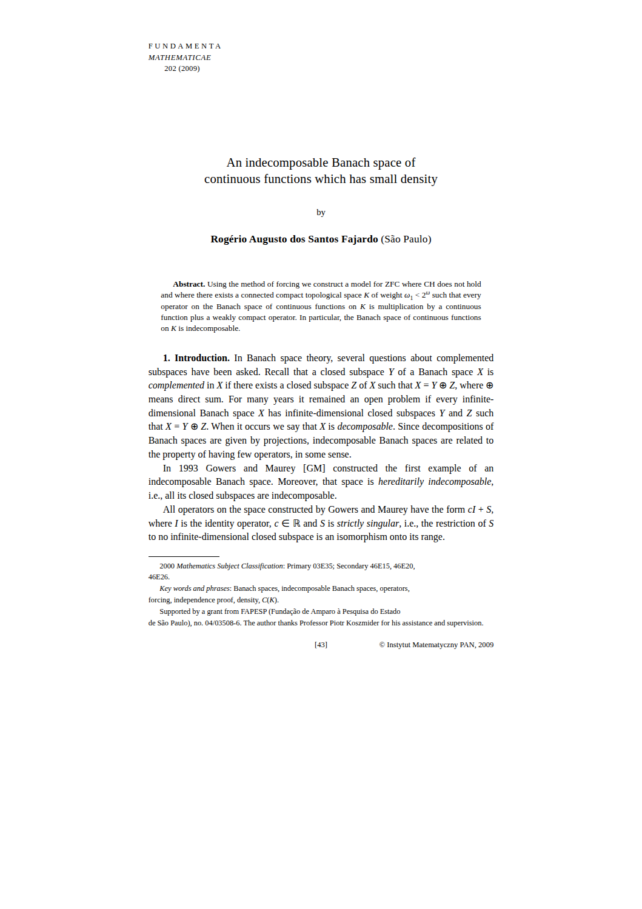Fundamenta
Mathematicae
202 (2009)
An indecomposable Banach space of
continuous functions which has small density
by
Rogério Augusto dos Santos Fajardo (São Paulo)
Abstract. Using the method of forcing we construct a model for ZFC where CH does not hold and where there exists a connected compact topological space K of weight ω1 < 2ω such that every operator on the Banach space of continuous functions on K is multiplication by a continuous function plus a weakly compact operator. In particular, the Banach space of continuous functions on K is indecomposable.
1. Introduction. In Banach space theory, several questions about complemented subspaces have been asked. Recall that a closed subspace Y of a Banach space X is complemented in X if there exists a closed subspace Z of X such that X = Y ⊕ Z, where ⊕ means direct sum. For many years it remained an open problem if every infinite-dimensional Banach space X has infinite-dimensional closed subspaces Y and Z such that X = Y ⊕ Z. When it occurs we say that X is decomposable. Since decompositions of Banach spaces are given by projections, indecomposable Banach spaces are related to the property of having few operators, in some sense.
In 1993 Gowers and Maurey [GM] constructed the first example of an indecomposable Banach space. Moreover, that space is hereditarily indecomposable, i.e., all its closed subspaces are indecomposable.
All operators on the space constructed by Gowers and Maurey have the form cI + S, where I is the identity operator, c ∈ ℝ and S is strictly singular, i.e., the restriction of S to no infinite-dimensional closed subspace is an isomorphism onto its range.
2000 Mathematics Subject Classification: Primary 03E35; Secondary 46E15, 46E20,
46E26.
Key words and phrases: Banach spaces, indecomposable Banach spaces, operators,
forcing, independence proof, density, C(K).
Supported by a grant from FAPESP (Fundação de Amparo à Pesquisa do Estado
de São Paulo), no. 04/03508-6. The author thanks Professor Piotr Koszmider for his assistance and supervision.
[43]
© Instytut Matematyczny PAN, 2009